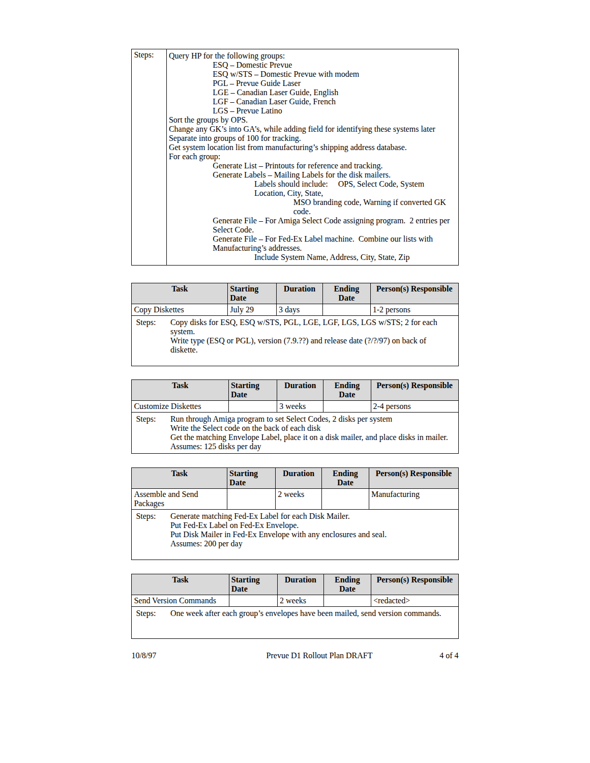| Steps: | Query HP for the following groups: ESQ – Domestic Prevue ESQ w/STS – Domestic Prevue with modem PGL – Prevue Guide Laser LGE – Canadian Laser Guide, English LGF – Canadian Laser Guide, French LGS – Prevue Latino Sort the groups by OPS. Change any GK’s into GA’s, while adding field for identifying these systems later Separate into groups of 100 for tracking. Get system location list from manufacturing’s shipping address database. For each group: Generate List – Printouts for reference and tracking. Generate Labels – Mailing Labels for the disk mailers. Labels should include: OPS, Select Code, System Location, City, State, MSO branding code, Warning if converted GK code. Generate File – For Amiga Select Code assigning program. 2 entries per Select Code. Generate File – For Fed-Ex Label machine. Combine our lists with Manufacturing’s addresses. Include System Name, Address, City, State, Zip |
| Task | Starting Date | Duration | Ending Date | Person(s) Responsible |
| --- | --- | --- | --- | --- |
| Copy Diskettes | July 29 | 3 days | | 1-2 persons |
| / Steps: / Copy disks for ESQ, ESQ w/STS, PGL, LGE, LGF, LGS, LGS w/STS; 2 for each system. Write type (ESQ or PGL), version (7.9.??) and release date (?/?/97) on back of diskette. / |
| Task | Starting Date | Duration | Ending Date | Person(s) Responsible |
| --- | --- | --- | --- | --- |
| Customize Diskettes | | 3 weeks | | 2-4 persons |
| / Steps: / Run through Amiga program to set Select Codes, 2 disks per system Write the Select code on the back of each disk Get the matching Envelope Label, place it on a disk mailer, and place disks in mailer. Assumes: 125 disks per day / |
| Task | Starting Date | Duration | Ending Date | Person(s) Responsible |
| --- | --- | --- | --- | --- |
| Assemble and Send Packages | | 2 weeks | | Manufacturing |
| / Steps: / Generate matching Fed-Ex Label for each Disk Mailer. Put Fed-Ex Label on Fed-Ex Envelope. Put Disk Mailer in Fed-Ex Envelope with any enclosures and seal. Assumes: 200 per day / |
| Task | Starting Date | Duration | Ending Date | Person(s) Responsible |
| --- | --- | --- | --- | --- |
| Send Version Commands | | 2 weeks | | <redacted> |
| / Steps: / One week after each group’s envelopes have been mailed, send version commands. / |
10/8/97
Prevue D1 Rollout Plan DRAFT
4 of 4